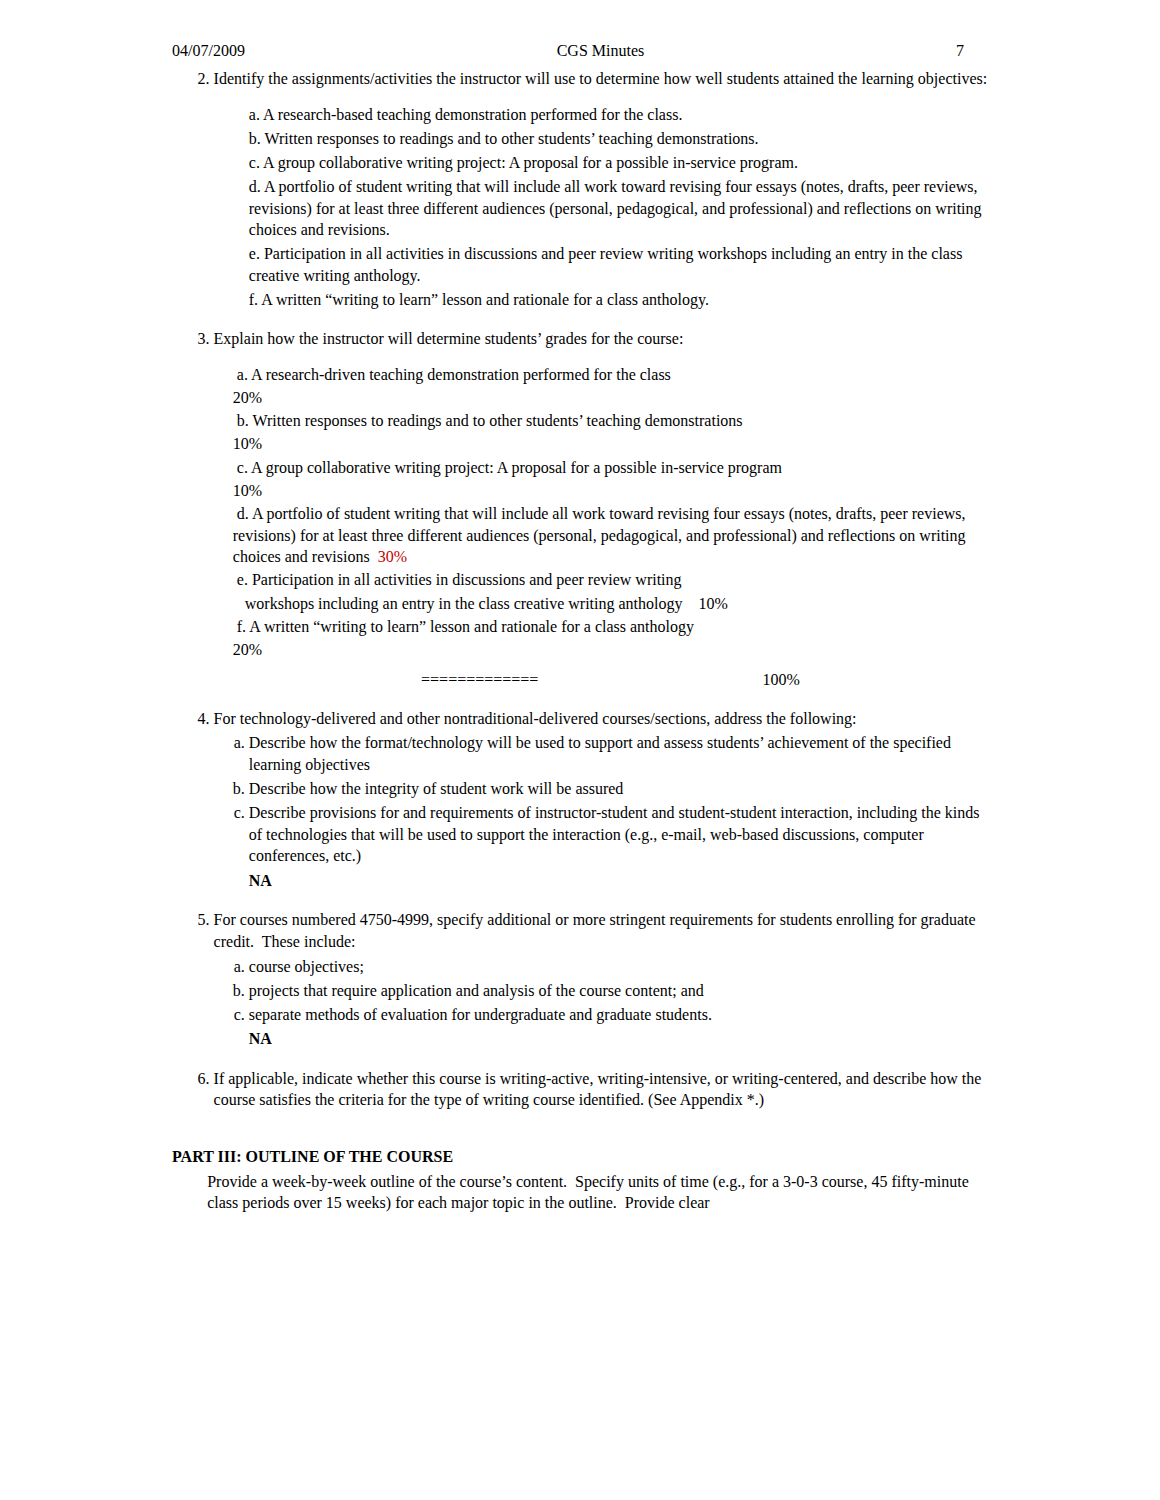04/07/2009 CGS Minutes 7
Identify the assignments/activities the instructor will use to determine how well students attained the learning objectives:
a. A research-based teaching demonstration performed for the class.
b. Written responses to readings and to other students’ teaching demonstrations.
c. A group collaborative writing project: A proposal for a possible in-service program.
d. A portfolio of student writing that will include all work toward revising four essays (notes, drafts, peer reviews, revisions) for at least three different audiences (personal, pedagogical, and professional) and reflections on writing choices and revisions.
e. Participation in all activities in discussions and peer review writing workshops including an entry in the class creative writing anthology.
f. A written “writing to learn” lesson and rationale for a class anthology.
Explain how the instructor will determine students’ grades for the course:
a. A research-driven teaching demonstration performed for the class
20%
b. Written responses to readings and to other students’ teaching demonstrations
10%
c. A group collaborative writing project: A proposal for a possible in-service program
10%
d. A portfolio of student writing that will include all work toward revising four essays (notes, drafts, peer reviews, revisions) for at least three different audiences (personal, pedagogical, and professional) and reflections on writing choices and revisions 30%
e. Participation in all activities in discussions and peer review writing
workshops including an entry in the class creative writing anthology 10%
f. A written “writing to learn” lesson and rationale for a class anthology
20%
============= 100%
For technology-delivered and other nontraditional-delivered courses/sections, address the following:
Describe how the format/technology will be used to support and assess students’ achievement of the specified learning objectives
Describe how the integrity of student work will be assured
Describe provisions for and requirements of instructor-student and student-student interaction, including the kinds of technologies that will be used to support the interaction (e.g., e-mail, web-based discussions, computer conferences, etc.)
NA
For courses numbered 4750-4999, specify additional or more stringent requirements for students enrolling for graduate credit. These include:
course objectives;
projects that require application and analysis of the course content; and
separate methods of evaluation for undergraduate and graduate students.
NA
If applicable, indicate whether this course is writing-active, writing-intensive, or writing-centered, and describe how the course satisfies the criteria for the type of writing course identified. (See Appendix *.)
Part III: Outline of the Course
Provide a week-by-week outline of the course’s content. Specify units of time (e.g., for a 3-0-3 course, 45 fifty-minute class periods over 15 weeks) for each major topic in the outline. Provide clear